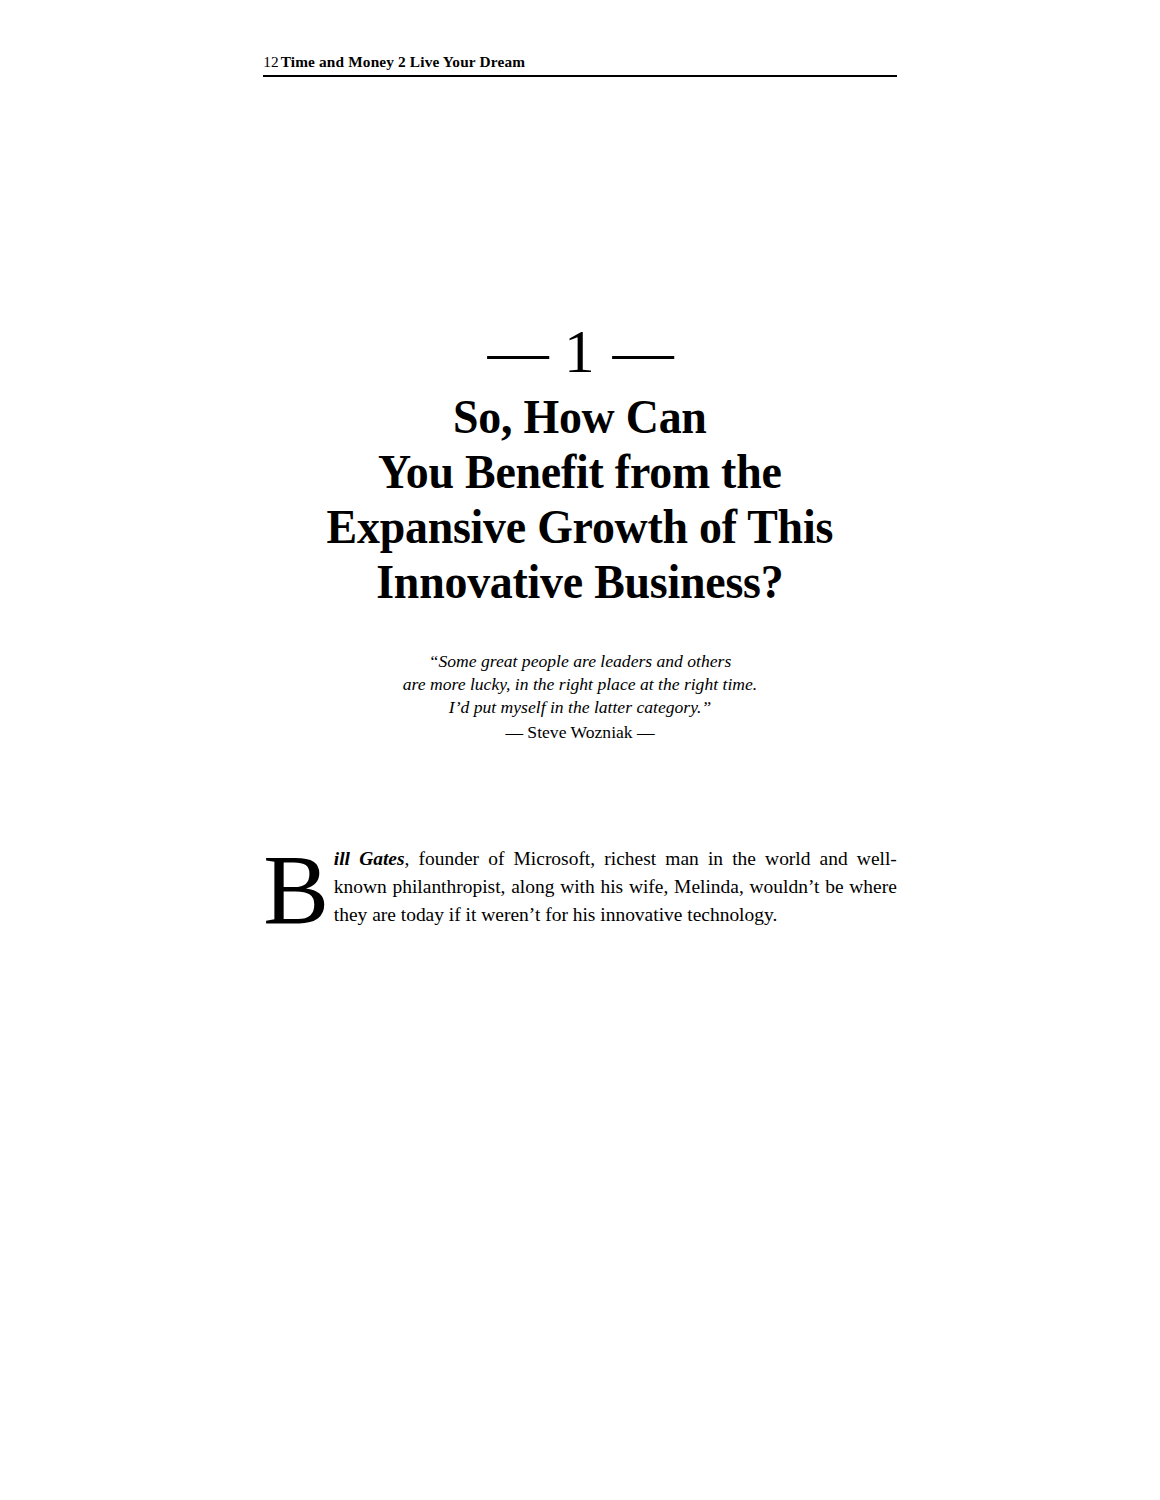12 Time and Money 2 Live Your Dream
— 1 —
So, How Can
You Benefit from the
Expansive Growth of This
Innovative Business?
“Some great people are leaders and others
are more lucky, in the right place at the right time.
I’d put myself in the latter category.”
— Steve Wozniak —
Bill Gates, founder of Microsoft, richest man in the world and well-known philanthropist, along with his wife, Melinda, wouldn’t be where they are today if it weren’t for his innovative technology.